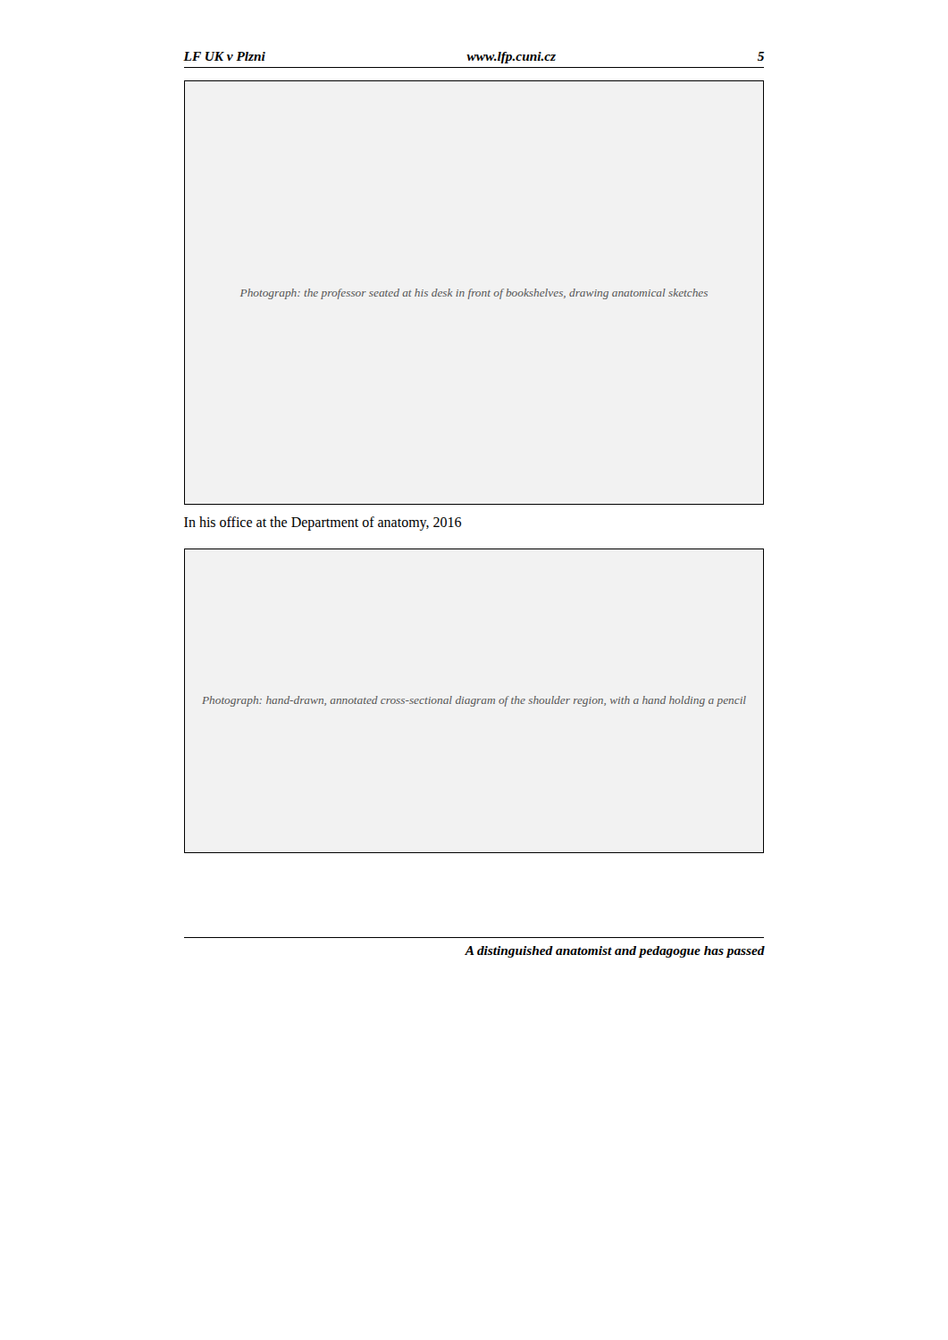LF UK v Plzni www.lfp.cuni.cz 5
Photograph: the professor seated at his desk in front of bookshelves, drawing anatomical sketches
In his office at the Department of anatomy, 2016
Photograph: hand-drawn, annotated cross-sectional diagram of the shoulder region, with a hand holding a pencil
A distinguished anatomist and pedagogue has passed